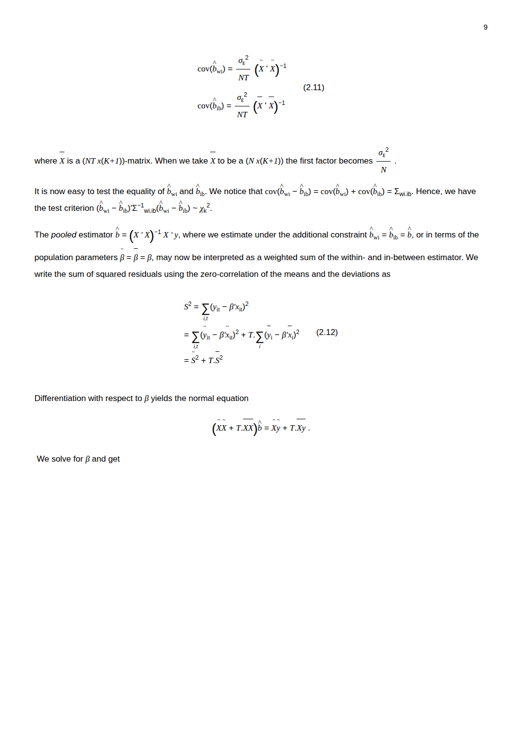9
cov(bwi) = σε2 NT (X ' X)−1
cov(bib) = σε2 NT (X ' X)−1
(2.11)
where X is a (NT x(K+1))-matrix. When we take X to be a (N x(K+1)) the first factor becomes σε2 N .
It is now easy to test the equality of bwi and bib. We notice that cov(bwi − bib) = cov(bwi) + cov(bib) = Σwi.ib. Hence, we have the test criterion (bwi − bib)′Σ−1wi.ib(bwi − bib) ~ χk2.
The pooled estimator b = (X ' X)−1 X ' y, where we estimate under the additional constraint bwi = bib = b, or in terms of the population parameters β = β = β, may now be interpreted as a weighted sum of the within- and in-between estimator. We write the sum of squared residuals using the zero-correlation of the means and the deviations as
S2 = ∑i,t(yit − β′xit)2
= ∑i,t(yit − β′xit)2 + T.∑i(yi − β′xi)2
= S2 + T.S2
(2.12)
Differentiation with respect to β yields the normal equation
(XX + T.XX) b = Xy + T.Xy .
We solve for β and get